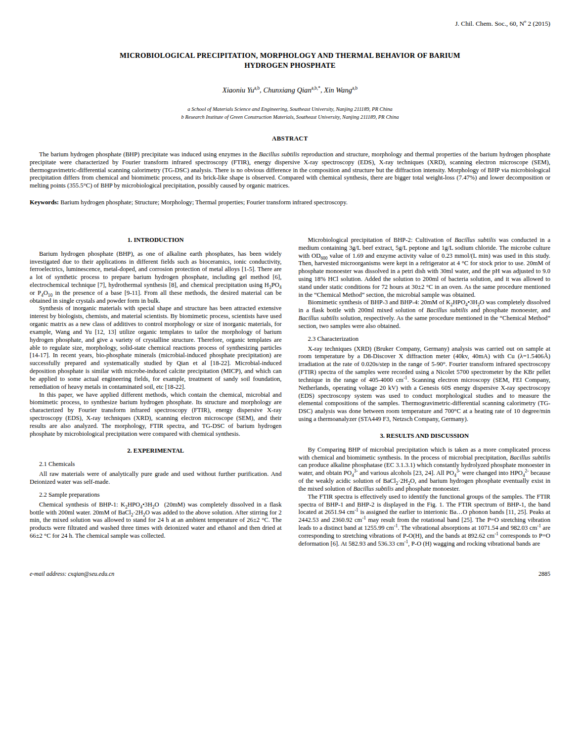J. Chil. Chem. Soc., 60, Nº 2 (2015)
Microbiological Precipitation, Morphology and Thermal Behavior of Barium
Hydrogen Phosphate
Xiaoniu Yua,b, Chunxiang Qiana,b,*, Xin Wanga,b
a School of Materials Science and Engineering, Southeast University, Nanjing 211189, PR China
b Research Institute of Green Construction Materials, Southeast University, Nanjing 211189, PR China
ABSTRACT
The barium hydrogen phosphate (BHP) precipitate was induced using enzymes in the Bacillus subtilis reproduction and structure, morphology and thermal properties of the barium hydrogen phosphate precipitate were characterized by Fourier transform infrared spectroscopy (FTIR), energy dispersive X-ray spectroscopy (EDS), X-ray techniques (XRD), scanning electron microscope (SEM), thermogravimetric-differential scanning calorimetry (TG-DSC) analysis. There is no obvious difference in the composition and structure but the diffraction intensity. Morphology of BHP via microbiological precipitation differs from chemical and biomimetic process, and its brick-like shape is observed. Compared with chemical synthesis, there are bigger total weight-loss (7.47%) and lower decomposition or melting points (355.5°C) of BHP by microbiological precipitation, possibly caused by organic matrices.
Keywords: Barium hydrogen phosphate; Structure; Morphology; Thermal properties; Fourier transform infrared spectroscopy.
1. INTRODUCTION
Barium hydrogen phosphate (BHP), as one of alkaline earth phosphates, has been widely investigated due to their applications in different fields such as bioceramics, ionic conductivity, ferroelectrics, luminescence, metal-doped, and corrosion protection of metal alloys [1-5]. There are a lot of synthetic process to prepare barium hydrogen phosphate, including gel method [6], electrochemical technique [7], hydrothermal synthesis [8], and chemical precipitation using H3PO4 or P4O10 in the presence of a base [9-11]. From all these methods, the desired material can be obtained in single crystals and powder form in bulk.
Synthesis of inorganic materials with special shape and structure has been attracted extensive interest by biologists, chemists, and material scientists. By biomimetic process, scientists have used organic matrix as a new class of additives to control morphology or size of inorganic materials, for example, Wang and Yu [12, 13] utilize organic templates to tailor the morphology of barium hydrogen phosphate, and give a variety of crystalline structure. Therefore, organic templates are able to regulate size, morphology, solid-state chemical reactions process of synthesizing particles [14-17]. In recent years, bio-phosphate minerals (microbial-induced phosphate precipitation) are successfully prepared and systematically studied by Qian et al [18-22]. Microbial-induced deposition phosphate is similar with microbe-induced calcite precipitation (MICP), and which can be applied to some actual engineering fields, for example, treatment of sandy soil foundation, remediation of heavy metals in contaminated soil, etc [18-22].
In this paper, we have applied different methods, which contain the chemical, microbial and biomimetic process, to synthesize barium hydrogen phosphate. Its structure and morphology are characterized by Fourier transform infrared spectroscopy (FTIR), energy dispersive X-ray spectroscopy (EDS), X-ray techniques (XRD), scanning electron microscope (SEM), and their results are also analyzed. The morphology, FTIR spectra, and TG-DSC of barium hydrogen phosphate by microbiological precipitation were compared with chemical synthesis.
2. EXPERIMENTAL
2.1 Chemicals
All raw materials were of analytically pure grade and used without further purification. And Deionized water was self-made.
2.2 Sample preparations
Chemical synthesis of BHP-1: K2HPO4•3H2O (20mM) was completely dissolved in a flask bottle with 200ml water. 20mM of BaCl2·2H2O was added to the above solution. After stirring for 2 min, the mixed solution was allowed to stand for 24 h at an ambient temperature of 26±2 °C. The products were filtrated and washed three times with deionized water and ethanol and then dried at 66±2 °C for 24 h. The chemical sample was collected.
Microbiological precipitation of BHP-2: Cultivation of Bacillus subtilis was conducted in a medium containing 3g/L beef extract, 5g/L peptone and 1g/L sodium chloride. The microbe culture with OD600 value of 1.69 and enzyme activity value of 0.23 mmol/(L min) was used in this study. Then, harvested microorganisms were kept in a refrigerator at 4 °C for stock prior to use. 20mM of phosphate monoester was dissolved in a petri dish with 30ml water, and the pH was adjusted to 9.0 using 18% HCl solution. Added the solution to 200ml of bacteria solution, and it was allowed to stand under static conditions for 72 hours at 30±2 °C in an oven. As the same procedure mentioned in the “Chemical Method” section, the microbial sample was obtained.
Biomimetic synthesis of BHP-3 and BHP-4: 20mM of K2HPO4•3H2O was completely dissolved in a flask bottle with 200ml mixed solution of Bacillus subtilis and phosphate monoester, and Bacillus subtilis solution, respectively. As the same procedure mentioned in the “Chemical Method” section, two samples were also obtained.
2.3 Characterization
X-ray techniques (XRD) (Bruker Company, Germany) analysis was carried out on sample at room temperature by a D8-Discover X diffraction meter (40kv, 40mA) with Cu (λ=1.5406Å) irradiation at the rate of 0.020s/step in the range of 5-90°. Fourier transform infrared spectroscopy (FTIR) spectra of the samples were recorded using a Nicolet 5700 spectrometer by the KBr pellet technique in the range of 405-4000 cm-1. Scanning electron microscopy (SEM, FEI Company, Netherlands, operating voltage 20 kV) with a Genesis 60S energy dispersive X-ray spectroscopy (EDS) spectroscopy system was used to conduct morphological studies and to measure the elemental compositions of the samples. Thermogravimetric-differential scanning calorimetry (TG-DSC) analysis was done between room temperature and 700°C at a heating rate of 10 degree/min using a thermoanalyzer (STA449 F3, Netzsch Company, Germany).
3. RESULTS AND DISCUSSION
By Comparing BHP of microbial precipitation which is taken as a more complicated process with chemical and biomimetic synthesis. In the process of microbial precipitation, Bacillus subtilis can produce alkaline phosphatase (EC 3.1.3.1) which constantly hydrolyzed phosphate monoester in water, and obtain PO43- and various alcohols [23, 24]. All PO43- were changed into HPO42- because of the weakly acidic solution of BaCl2·2H2O, and barium hydrogen phosphate eventually exist in the mixed solution of Bacillus subtilis and phosphate monoester.
The FTIR spectra is effectively used to identify the functional groups of the samples. The FTIR spectra of BHP-1 and BHP-2 is displayed in the Fig. 1. The FTIR spectrum of BHP-1, the band located at 2651.94 cm-1 is assigned the earlier to interionic Ba…O phonon bands [11, 25]. Peaks at 2442.53 and 2360.92 cm-1 may result from the rotational band [25]. The P=O stretching vibration leads to a distinct band at 1255.99 cm-1. The vibrational absorptions at 1071.54 and 982.03 cm-1 are corresponding to stretching vibrations of P-O(H), and the bands at 892.62 cm-1 corresponds to P=O deformation [6]. At 582.93 and 536.33 cm-1, P-O (H) wagging and rocking vibrational bands are
e-mail address: cxqian@seu.edu.cn 2885